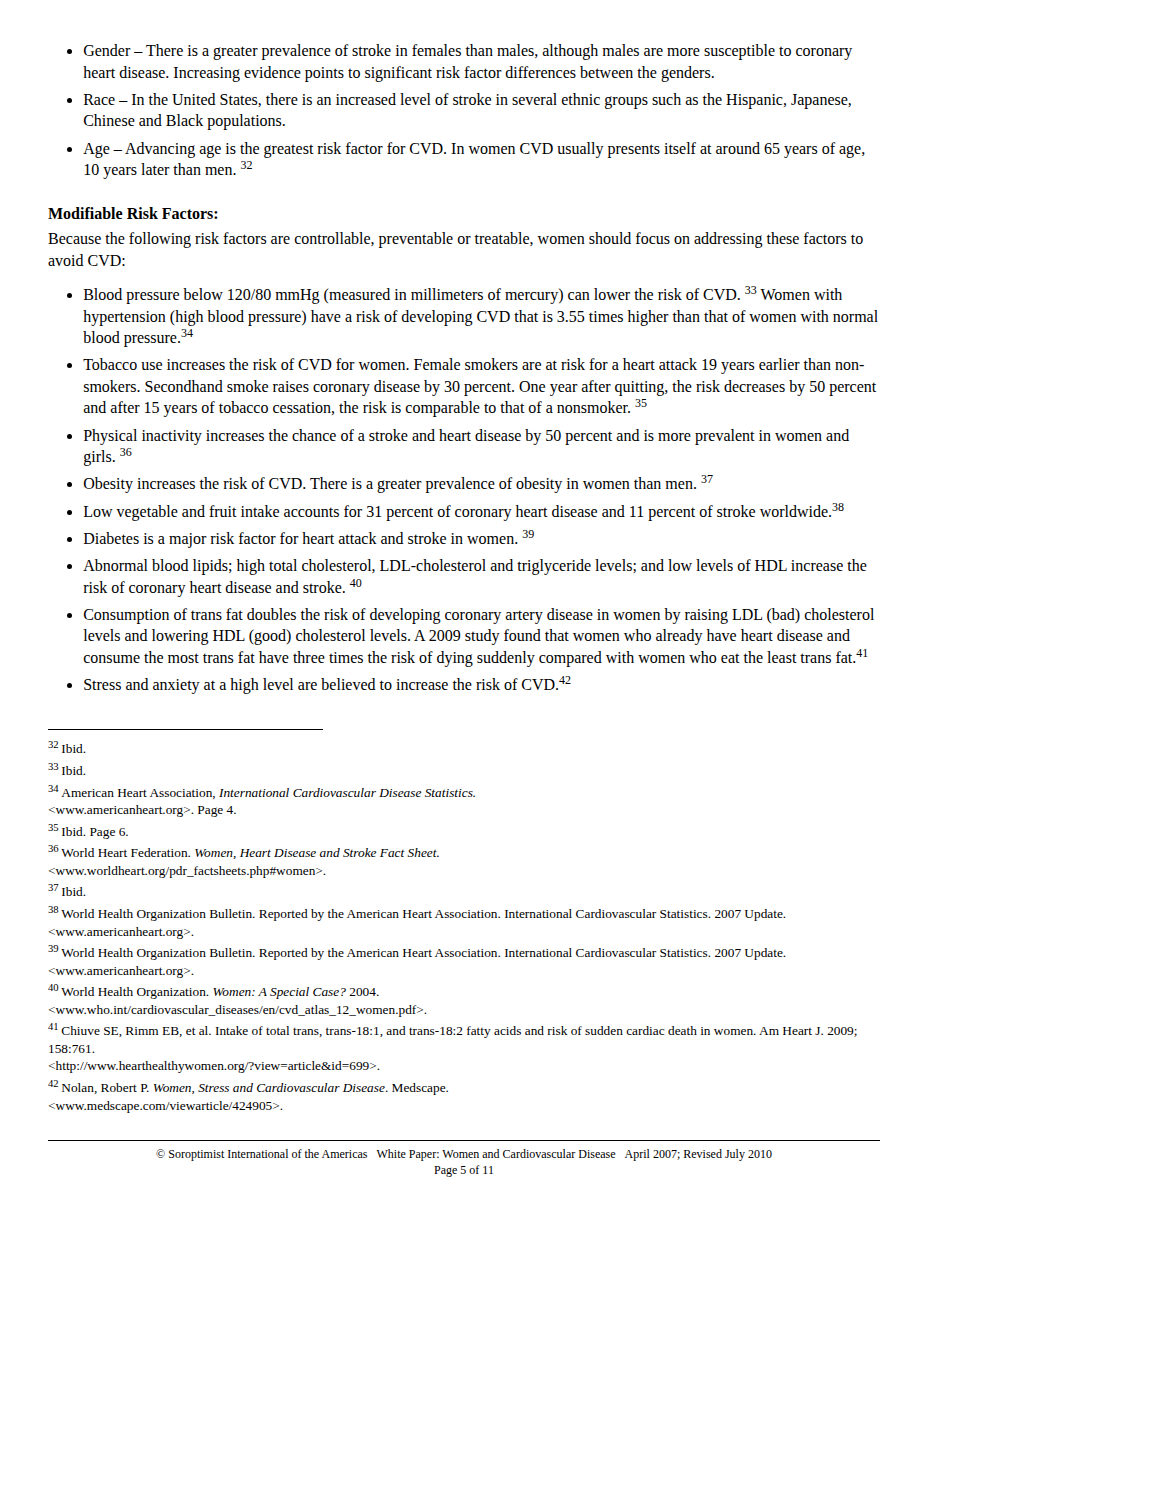Gender – There is a greater prevalence of stroke in females than males, although males are more susceptible to coronary heart disease. Increasing evidence points to significant risk factor differences between the genders.
Race – In the United States, there is an increased level of stroke in several ethnic groups such as the Hispanic, Japanese, Chinese and Black populations.
Age – Advancing age is the greatest risk factor for CVD. In women CVD usually presents itself at around 65 years of age, 10 years later than men. 32
Modifiable Risk Factors:
Because the following risk factors are controllable, preventable or treatable, women should focus on addressing these factors to avoid CVD:
Blood pressure below 120/80 mmHg (measured in millimeters of mercury) can lower the risk of CVD. 33 Women with hypertension (high blood pressure) have a risk of developing CVD that is 3.55 times higher than that of women with normal blood pressure.34
Tobacco use increases the risk of CVD for women. Female smokers are at risk for a heart attack 19 years earlier than non-smokers. Secondhand smoke raises coronary disease by 30 percent. One year after quitting, the risk decreases by 50 percent and after 15 years of tobacco cessation, the risk is comparable to that of a nonsmoker. 35
Physical inactivity increases the chance of a stroke and heart disease by 50 percent and is more prevalent in women and girls. 36
Obesity increases the risk of CVD. There is a greater prevalence of obesity in women than men. 37
Low vegetable and fruit intake accounts for 31 percent of coronary heart disease and 11 percent of stroke worldwide.38
Diabetes is a major risk factor for heart attack and stroke in women. 39
Abnormal blood lipids; high total cholesterol, LDL-cholesterol and triglyceride levels; and low levels of HDL increase the risk of coronary heart disease and stroke. 40
Consumption of trans fat doubles the risk of developing coronary artery disease in women by raising LDL (bad) cholesterol levels and lowering HDL (good) cholesterol levels. A 2009 study found that women who already have heart disease and consume the most trans fat have three times the risk of dying suddenly compared with women who eat the least trans fat.41
Stress and anxiety at a high level are believed to increase the risk of CVD.42
32 Ibid.
33 Ibid.
34 American Heart Association, International Cardiovascular Disease Statistics.
<www.americanheart.org>. Page 4.
35 Ibid. Page 6.
36 World Heart Federation. Women, Heart Disease and Stroke Fact Sheet.
<www.worldheart.org/pdr_factsheets.php#women>.
37 Ibid.
38 World Health Organization Bulletin. Reported by the American Heart Association. International Cardiovascular Statistics. 2007 Update. <www.americanheart.org>.
39 World Health Organization Bulletin. Reported by the American Heart Association. International Cardiovascular Statistics. 2007 Update. <www.americanheart.org>.
40 World Health Organization. Women: A Special Case? 2004.
<www.who.int/cardiovascular_diseases/en/cvd_atlas_12_women.pdf>.
41 Chiuve SE, Rimm EB, et al. Intake of total trans, trans-18:1, and trans-18:2 fatty acids and risk of sudden cardiac death in women. Am Heart J. 2009; 158:761.
<http://www.hearthealthywomen.org/?view=article&id=699>.
42 Nolan, Robert P. Women, Stress and Cardiovascular Disease. Medscape.
<www.medscape.com/viewarticle/424905>.
© Soroptimist International of the Americas White Paper: Women and Cardiovascular Disease April 2007; Revised July 2010
Page 5 of 11